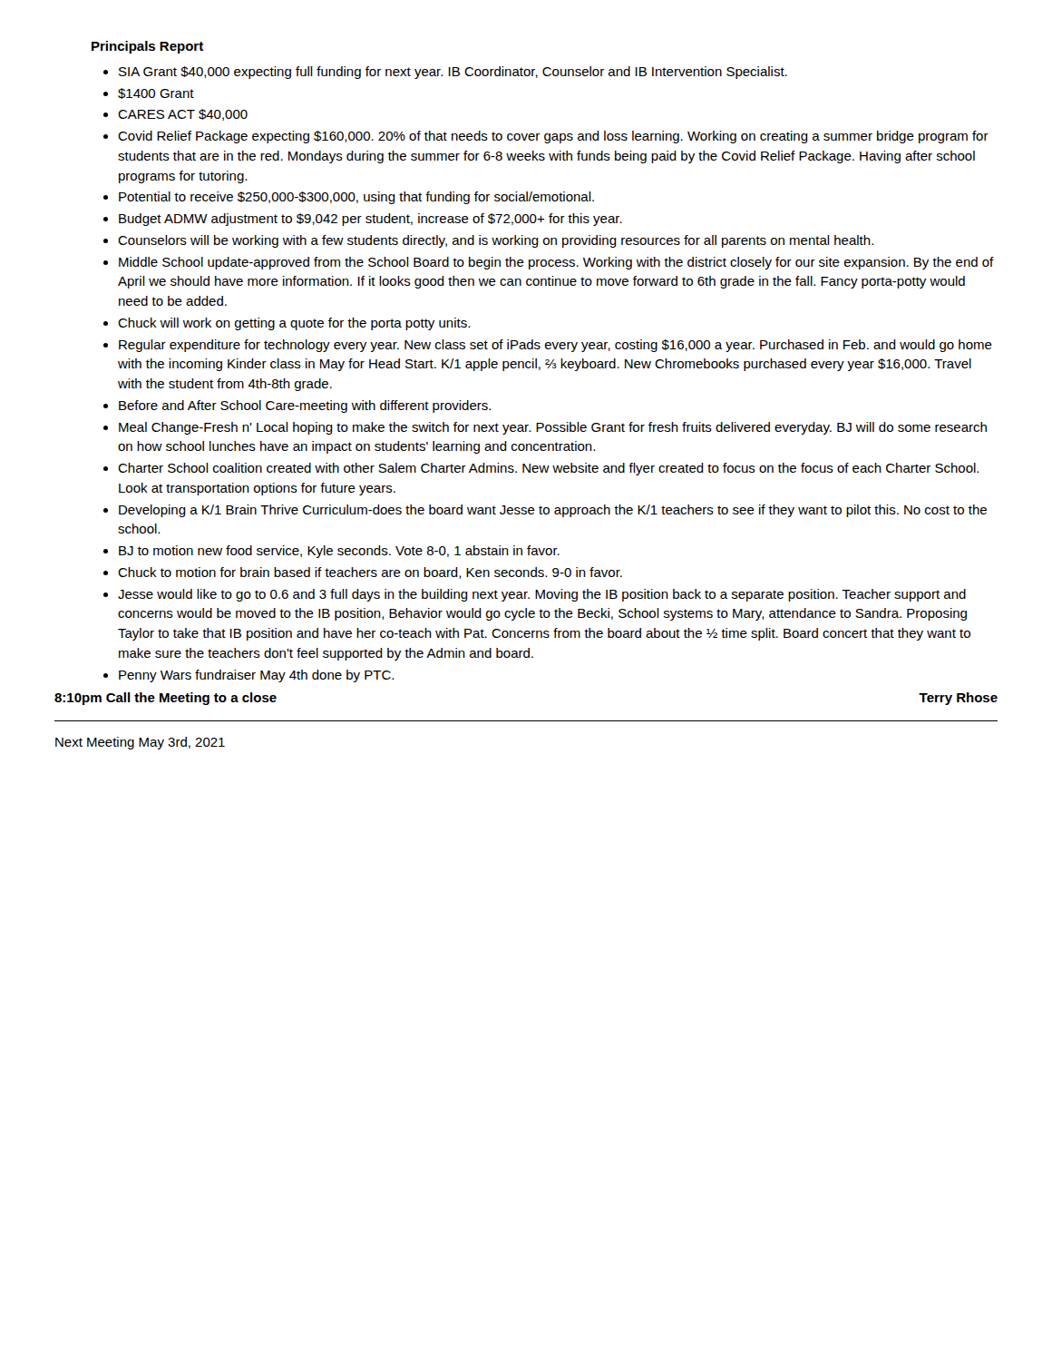Principals Report
SIA Grant $40,000 expecting full funding for next year. IB Coordinator, Counselor and IB Intervention Specialist.
$1400 Grant
CARES ACT $40,000
Covid Relief Package expecting $160,000. 20% of that needs to cover gaps and loss learning. Working on creating a summer bridge program for students that are in the red. Mondays during the summer for 6-8 weeks with funds being paid by the Covid Relief Package. Having after school programs for tutoring.
Potential to receive $250,000-$300,000, using that funding for social/emotional.
Budget ADMW adjustment to $9,042 per student, increase of $72,000+ for this year.
Counselors will be working with a few students directly, and is working on providing resources for all parents on mental health.
Middle School update-approved from the School Board to begin the process. Working with the district closely for our site expansion. By the end of April we should have more information. If it looks good then we can continue to move forward to 6th grade in the fall. Fancy porta-potty would need to be added.
Chuck will work on getting a quote for the porta potty units.
Regular expenditure for technology every year. New class set of iPads every year, costing $16,000 a year. Purchased in Feb. and would go home with the incoming Kinder class in May for Head Start. K/1 apple pencil, ⅔ keyboard. New Chromebooks purchased every year $16,000. Travel with the student from 4th-8th grade.
Before and After School Care-meeting with different providers.
Meal Change-Fresh n' Local hoping to make the switch for next year. Possible Grant for fresh fruits delivered everyday. BJ will do some research on how school lunches have an impact on students' learning and concentration.
Charter School coalition created with other Salem Charter Admins. New website and flyer created to focus on the focus of each Charter School. Look at transportation options for future years.
Developing a K/1 Brain Thrive Curriculum-does the board want Jesse to approach the K/1 teachers to see if they want to pilot this. No cost to the school.
BJ to motion new food service, Kyle seconds. Vote 8-0, 1 abstain in favor.
Chuck to motion for brain based if teachers are on board, Ken seconds. 9-0 in favor.
Jesse would like to go to 0.6 and 3 full days in the building next year. Moving the IB position back to a separate position. Teacher support and concerns would be moved to the IB position, Behavior would go cycle to the Becki, School systems to Mary, attendance to Sandra. Proposing Taylor to take that IB position and have her co-teach with Pat. Concerns from the board about the ½ time split. Board concert that they want to make sure the teachers don't feel supported by the Admin and board.
Penny Wars fundraiser May 4th done by PTC.
8:10pm Call the Meeting to a close Terry Rhose
Next Meeting May 3rd, 2021